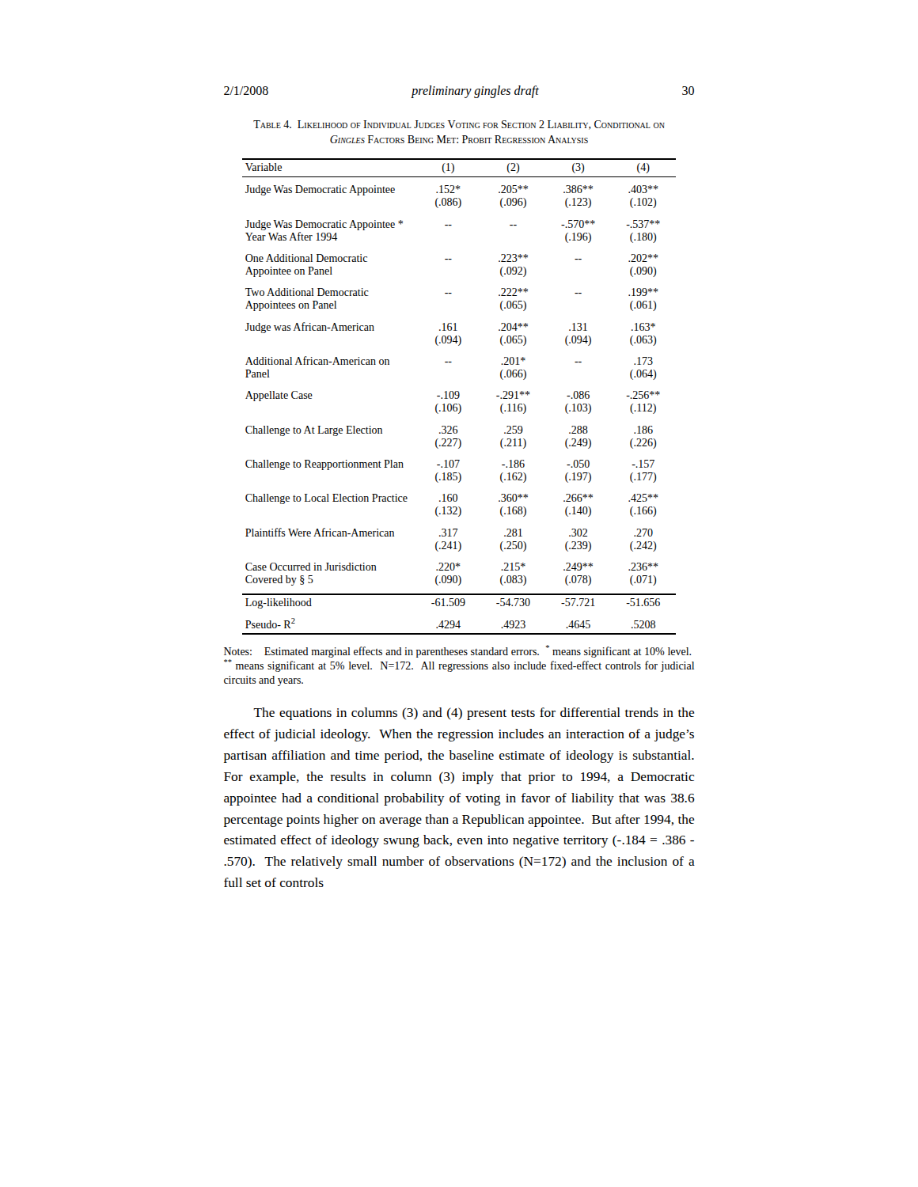2/1/2008
preliminary gingles draft
30
Table 4. Likelihood of Individual Judges Voting for Section 2 Liability, Conditional on Gingles Factors Being Met: Probit Regression Analysis
| Variable | (1) | (2) | (3) | (4) |
| --- | --- | --- | --- | --- |
| Judge Was Democratic Appointee | .152* (.086) | .205** (.096) | .386** (.123) | .403** (.102) |
| Judge Was Democratic Appointee * Year Was After 1994 | -- | -- | -.570** (.196) | -.537** (.180) |
| One Additional Democratic Appointee on Panel | -- | .223** (.092) | -- | .202** (.090) |
| Two Additional Democratic Appointees on Panel | -- | .222** (.065) | -- | .199** (.061) |
| Judge was African-American | .161 (.094) | .204** (.065) | .131 (.094) | .163* (.063) |
| Additional African-American on Panel | -- | .201* (.066) | -- | .173 (.064) |
| Appellate Case | -.109 (.106) | -.291** (.116) | -.086 (.103) | -.256** (.112) |
| Challenge to At Large Election | .326 (.227) | .259 (.211) | .288 (.249) | .186 (.226) |
| Challenge to Reapportionment Plan | -.107 (.185) | -.186 (.162) | -.050 (.197) | -.157 (.177) |
| Challenge to Local Election Practice | .160 (.132) | .360** (.168) | .266** (.140) | .425** (.166) |
| Plaintiffs Were African-American | .317 (.241) | .281 (.250) | .302 (.239) | .270 (.242) |
| Case Occurred in Jurisdiction Covered by § 5 | .220* (.090) | .215* (.083) | .249** (.078) | .236** (.071) |
| Log-likelihood | -61.509 | -54.730 | -57.721 | -51.656 |
| Pseudo- R 2 | .4294 | .4923 | .4645 | .5208 |
Notes: Estimated marginal effects and in parentheses standard errors. * means significant at 10% level. ** means significant at 5% level. N=172. All regressions also include fixed-effect controls for judicial circuits and years.
The equations in columns (3) and (4) present tests for differential trends in the effect of judicial ideology. When the regression includes an interaction of a judge’s partisan affiliation and time period, the baseline estimate of ideology is substantial. For example, the results in column (3) imply that prior to 1994, a Democratic appointee had a conditional probability of voting in favor of liability that was 38.6 percentage points higher on average than a Republican appointee. But after 1994, the estimated effect of ideology swung back, even into negative territory (-.184 = .386 - .570). The relatively small number of observations (N=172) and the inclusion of a full set of controls